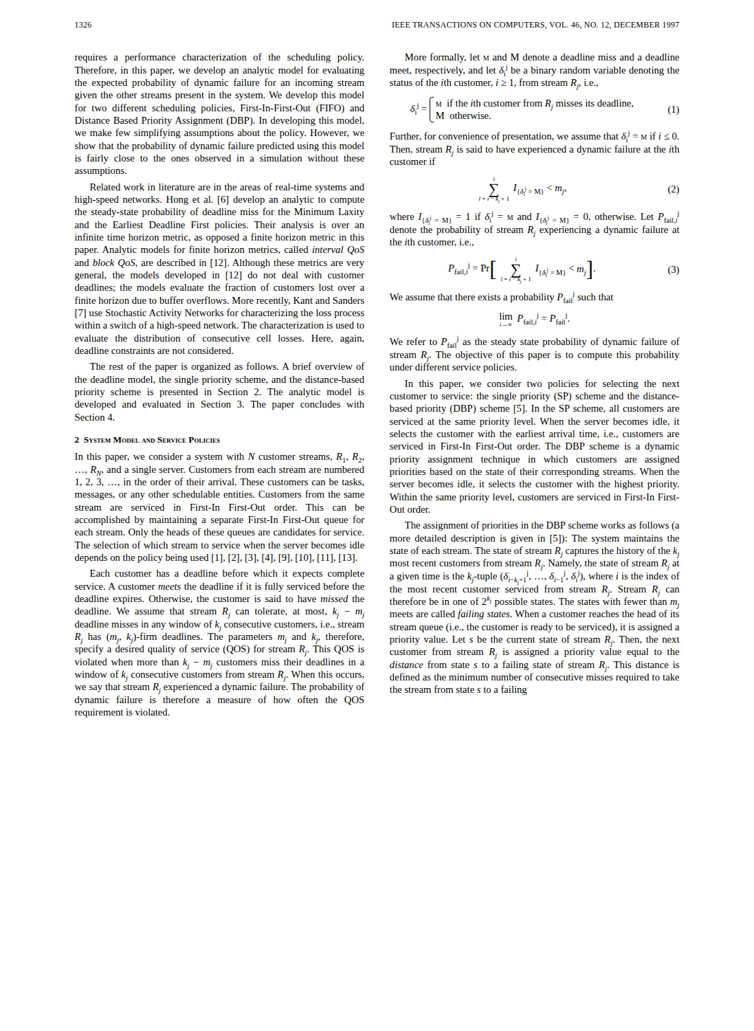1326 IEEE TRANSACTIONS ON COMPUTERS, VOL. 46, NO. 12, DECEMBER 1997
requires a performance characterization of the scheduling policy. Therefore, in this paper, we develop an analytic model for evaluating the expected probability of dynamic failure for an incoming stream given the other streams present in the system. We develop this model for two different scheduling policies, First-In-First-Out (FIFO) and Distance Based Priority Assignment (DBP). In developing this model, we make few simplifying assumptions about the policy. However, we show that the probability of dynamic failure predicted using this model is fairly close to the ones observed in a simulation without these assumptions.
Related work in literature are in the areas of real-time systems and high-speed networks. Hong et al. [6] develop an analytic to compute the steady-state probability of deadline miss for the Minimum Laxity and the Earliest Deadline First policies. Their analysis is over an infinite time horizon metric, as opposed a finite horizon metric in this paper. Analytic models for finite horizon metrics, called interval QoS and block QoS, are described in [12]. Although these metrics are very general, the models developed in [12] do not deal with customer deadlines; the models evaluate the fraction of customers lost over a finite horizon due to buffer overflows. More recently, Kant and Sanders [7] use Stochastic Activity Networks for characterizing the loss process within a switch of a high-speed network. The characterization is used to evaluate the distribution of consecutive cell losses. Here, again, deadline constraints are not considered.
The rest of the paper is organized as follows. A brief overview of the deadline model, the single priority scheme, and the distance-based priority scheme is presented in Section 2. The analytic model is developed and evaluated in Section 3. The paper concludes with Section 4.
2 System Model and Service Policies
In this paper, we consider a system with N customer streams, R1, R2, …, RN, and a single server. Customers from each stream are numbered 1, 2, 3, …, in the order of their arrival. These customers can be tasks, messages, or any other schedulable entities. Customers from the same stream are serviced in First-In First-Out order. This can be accomplished by maintaining a separate First-In First-Out queue for each stream. Only the heads of these queues are candidates for service. The selection of which stream to service when the server becomes idle depends on the policy being used [1], [2], [3], [4], [9], [10], [11], [13].
Each customer has a deadline before which it expects complete service. A customer meets the deadline if it is fully serviced before the deadline expires. Otherwise, the customer is said to have missed the deadline. We assume that stream Rj can tolerate, at most, kj − mj deadline misses in any window of kj consecutive customers, i.e., stream Rj has (mj, kj)-firm deadlines. The parameters mj and kj, therefore, specify a desired quality of service (QOS) for stream Rj. This QOS is violated when more than kj − mj customers miss their deadlines in a window of kj consecutive customers from stream Rj. When this occurs, we say that stream Rj experienced a dynamic failure. The probability of dynamic failure is therefore a measure of how often the QOS requirement is violated.
More formally, let m and M denote a deadline miss and a deadline meet, respectively, and let δij be a binary random variable denoting the status of the ith customer, i ≥ 1, from stream Rj, i.e.,
δij = m if the ith customer from Rj misses its deadline, M otherwise.
(1)
Further, for convenience of presentation, we assume that δij = m if i ≤ 0. Then, stream Rj is said to have experienced a dynamic failure at the ith customer if
i ∑ l = i − kj + 1 I{δlj = M} < mj,
(2)
where I{δlj = M} = 1 if δij = m and I{δlj = M} = 0, otherwise. Let Pfail,ij denote the probability of stream Rj experiencing a dynamic failure at the ith customer, i.e.,
Pfail,ij = Pr[ i ∑ l = i − kj + 1 I{δlj = M} < mj].
(3)
We assume that there exists a probability Pfailj such that
lim i→∞ Pfail,ij = Pfailj.
We refer to Pfailj as the steady state probability of dynamic failure of stream Rj. The objective of this paper is to compute this probability under different service policies.
In this paper, we consider two policies for selecting the next customer to service: the single priority (SP) scheme and the distance-based priority (DBP) scheme [5]. In the SP scheme, all customers are serviced at the same priority level. When the server becomes idle, it selects the customer with the earliest arrival time, i.e., customers are serviced in First-In First-Out order. The DBP scheme is a dynamic priority assignment technique in which customers are assigned priorities based on the state of their corresponding streams. When the server becomes idle, it selects the customer with the highest priority. Within the same priority level, customers are serviced in First-In First-Out order.
The assignment of priorities in the DBP scheme works as follows (a more detailed description is given in [5]): The system maintains the state of each stream. The state of stream Rj captures the history of the kj most recent customers from stream Rj. Namely, the state of stream Rj at a given time is the kj-tuple (δi−kj+1j, …, δi−1j, δij), where i is the index of the most recent customer serviced from stream Rj. Stream Rj can therefore be in one of 2kj possible states. The states with fewer than mj meets are called failing states. When a customer reaches the head of its stream queue (i.e., the customer is ready to be serviced), it is assigned a priority value. Let s be the current state of stream Rj. Then, the next customer from stream Rj is assigned a priority value equal to the distance from state s to a failing state of stream Rj. This distance is defined as the minimum number of consecutive misses required to take the stream from state s to a failing